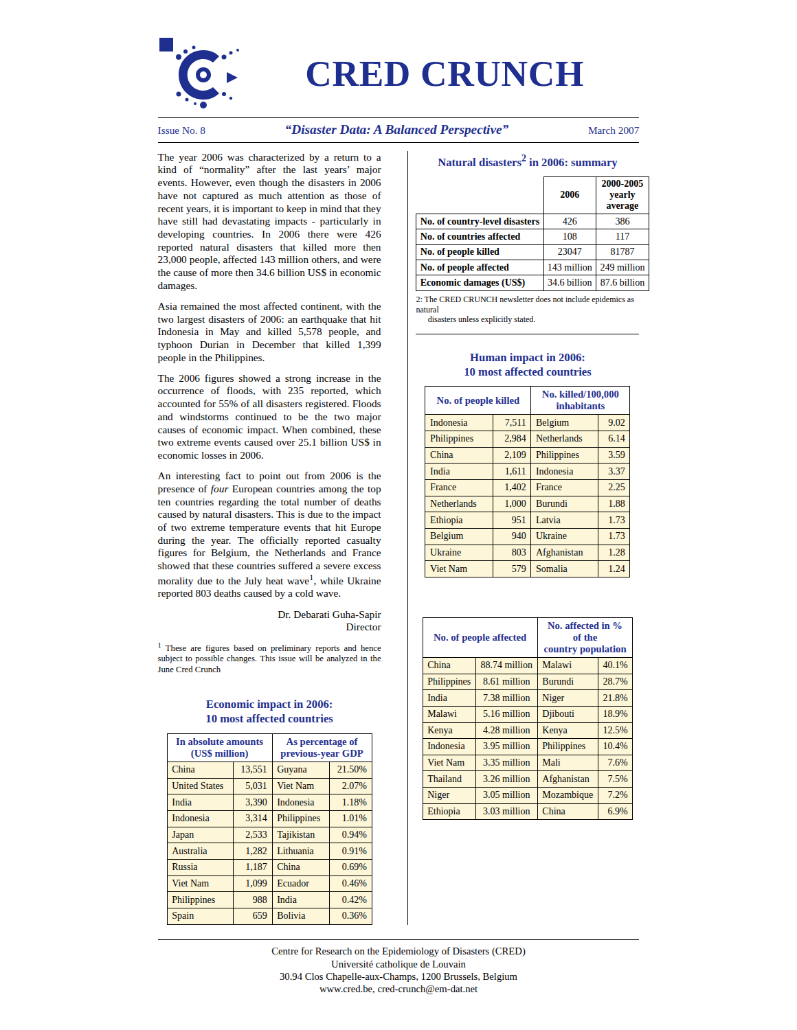CRED CRUNCH
Issue No. 8
“Disaster Data: A Balanced Perspective”
March 2007
The year 2006 was characterized by a return to a kind of “normality” after the last years’ major events. However, even though the disasters in 2006 have not captured as much attention as those of recent years, it is important to keep in mind that they have still had devastating impacts - particularly in developing countries. In 2006 there were 426 reported natural disasters that killed more then 23,000 people, affected 143 million others, and were the cause of more then 34.6 billion US$ in economic damages.
Asia remained the most affected continent, with the two largest disasters of 2006: an earthquake that hit Indonesia in May and killed 5,578 people, and typhoon Durian in December that killed 1,399 people in the Philippines.
The 2006 figures showed a strong increase in the occurrence of floods, with 235 reported, which accounted for 55% of all disasters registered. Floods and windstorms continued to be the two major causes of economic impact. When combined, these two extreme events caused over 25.1 billion US$ in economic losses in 2006.
An interesting fact to point out from 2006 is the presence of four European countries among the top ten countries regarding the total number of deaths caused by natural disasters. This is due to the impact of two extreme temperature events that hit Europe during the year. The officially reported casualty figures for Belgium, the Netherlands and France showed that these countries suffered a severe excess morality due to the July heat wave1, while Ukraine reported 803 deaths caused by a cold wave.
Dr. Debarati Guha-Sapir
Director
1 These are figures based on preliminary reports and hence subject to possible changes. This issue will be analyzed in the June Cred Crunch
Economic impact in 2006:
10 most affected countries
| In absolute amounts (US$ million) | As percentage of previous-year GDP |
| --- | --- |
| China | 13,551 | Guyana | 21.50% |
| United States | 5,031 | Viet Nam | 2.07% |
| India | 3,390 | Indonesia | 1.18% |
| Indonesia | 3,314 | Philippines | 1.01% |
| Japan | 2,533 | Tajikistan | 0.94% |
| Australia | 1,282 | Lithuania | 0.91% |
| Russia | 1,187 | China | 0.69% |
| Viet Nam | 1,099 | Ecuador | 0.46% |
| Philippines | 988 | India | 0.42% |
| Spain | 659 | Bolivia | 0.36% |
Natural disasters2 in 2006: summary
| | 2006 | 2000-2005 yearly average |
| --- | --- | --- |
| No. of country-level disasters | 426 | 386 |
| No. of countries affected | 108 | 117 |
| No. of people killed | 23047 | 81787 |
| No. of people affected | 143 million | 249 million |
| Economic damages (US$) | 34.6 billion | 87.6 billion |
2: The CRED CRUNCH newsletter does not include epidemics as natural disasters unless explicitly stated.
Human impact in 2006:
10 most affected countries
| No. of people killed | No. killed/100,000 inhabitants |
| --- | --- |
| Indonesia | 7,511 | Belgium | 9.02 |
| Philippines | 2,984 | Netherlands | 6.14 |
| China | 2,109 | Philippines | 3.59 |
| India | 1,611 | Indonesia | 3.37 |
| France | 1,402 | France | 2.25 |
| Netherlands | 1,000 | Burundi | 1.88 |
| Ethiopia | 951 | Latvia | 1.73 |
| Belgium | 940 | Ukraine | 1.73 |
| Ukraine | 803 | Afghanistan | 1.28 |
| Viet Nam | 579 | Somalia | 1.24 |
| No. of people affected | No. affected in % of the country population |
| --- | --- |
| China | 88.74 million | Malawi | 40.1% |
| Philippines | 8.61 million | Burundi | 28.7% |
| India | 7.38 million | Niger | 21.8% |
| Malawi | 5.16 million | Djibouti | 18.9% |
| Kenya | 4.28 million | Kenya | 12.5% |
| Indonesia | 3.95 million | Philippines | 10.4% |
| Viet Nam | 3.35 million | Mali | 7.6% |
| Thailand | 3.26 million | Afghanistan | 7.5% |
| Niger | 3.05 million | Mozambique | 7.2% |
| Ethiopia | 3.03 million | China | 6.9% |
Centre for Research on the Epidemiology of Disasters (CRED)
Université catholique de Louvain
30.94 Clos Chapelle-aux-Champs, 1200 Brussels, Belgium
www.cred.be, cred-crunch@em-dat.net